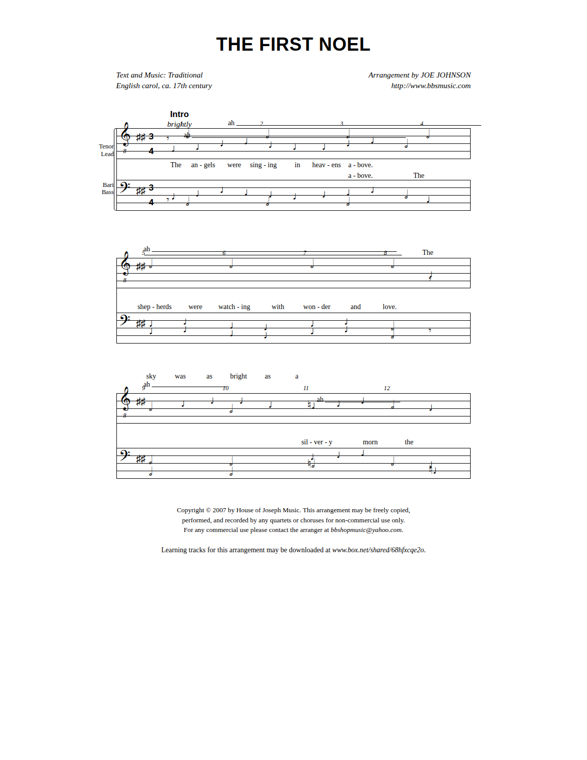THE FIRST NOEL
Text and Music: Traditional
English carol, ca. 17th century
Arrangement by JOE JOHNSON
http://www.bbsmusic.com
Intro brightly
ah
Tenor
Lead
Bari
Bass
𝄞8
♯♯
34
1
2
3
4
𝄾
𝅗𝅥
♩
♩
♩
𝅗𝅥
♩
♩
♩
𝅗𝅥
♩
♩
♩
𝅗𝅥
𝅗𝅥
The an - gels were sing - ing in heav - ens a - bove.
a - bove. The
𝄢
♯♯
34
𝄾
♩
𝅗𝅥
♩
♩
♩
𝅗𝅥
♩
♩
♩
𝅗𝅥
♩
♩
𝅗𝅥
♩
ah
The
𝄞8
♯♯
5
6
7
8
𝅗𝅥
𝅗𝅥
𝅗𝅥
𝅗𝅥
♩
𝄾
ah
shep - herds were watch - ing with won - der and love.
𝄢
♯♯
♩
♩
♩
♩
♩
♩
♩
♩
♩
♩
♩
♩
𝅗𝅥
𝅗𝅥
𝄾
sky was as bright as a
𝄞8
♯♯
9
10
11
12
𝅗𝅥
♩
♩
𝅗𝅥
♩
♩
♮♩
♩
♩
𝅗𝅥
♩
ah
sil - ver - y morn the
𝄢
♯♯
𝅗𝅥
𝅗𝅥
𝅗𝅥
𝅗𝅥
♮𝅗𝅥
♩
♩
♩
𝅗𝅥
♩
♮♩
ah
Copyright © 2007 by House of Joseph Music. This arrangement may be freely copied,
performed, and recorded by any quartets or choruses for non-commercial use only.
For any commercial use please contact the arranger at bbshopmusic@yahoo.com.
Learning tracks for this arrangement may be downloaded at www.box.net/shared/68hfxcqe2o.